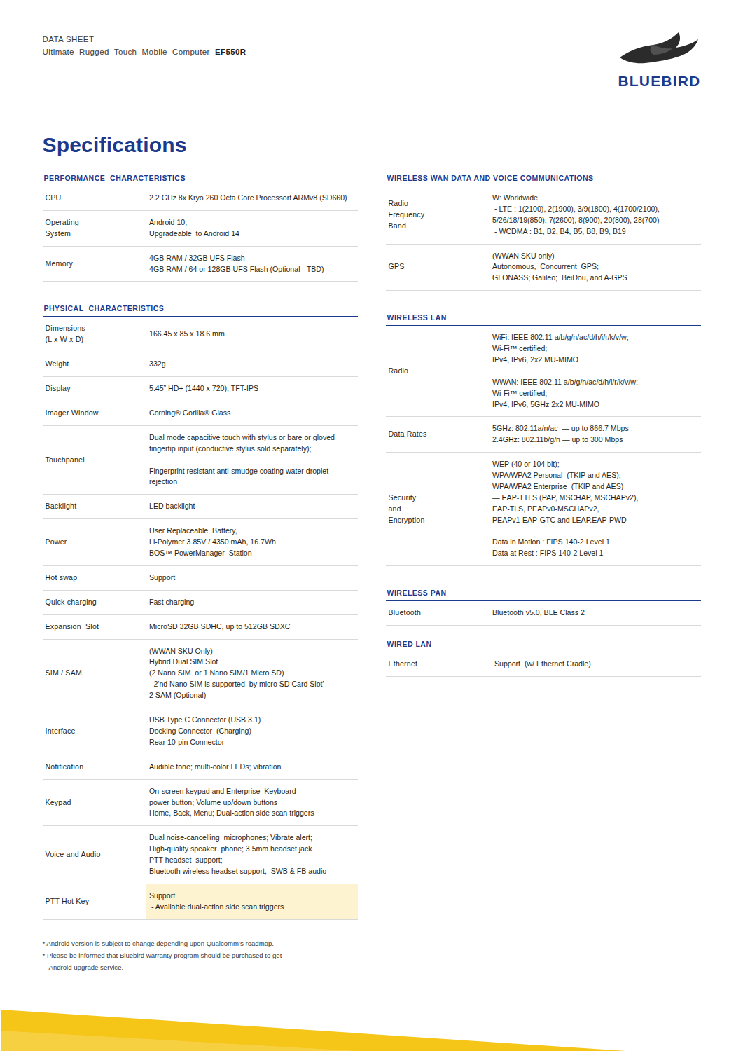DATA SHEET
Ultimate Rugged Touch Mobile Computer EF550R
BLUEBIRD
Specifications
PERFORMANCE CHARACTERISTICS
| CPU | 2.2 GHz 8x Kryo 260 Octa Core Processort ARMv8 (SD660) |
| Operating System | Android 10; Upgradeable to Android 14 |
| Memory | 4GB RAM / 32GB UFS Flash 4GB RAM / 64 or 128GB UFS Flash (Optional - TBD) |
PHYSICAL CHARACTERISTICS
| Dimensions (L x W x D) | 166.45 x 85 x 18.6 mm |
| Weight | 332g |
| Display | 5.45” HD+ (1440 x 720), TFT-IPS |
| Imager Window | Corning® Gorilla® Glass |
| Touchpanel | Dual mode capacitive touch with stylus or bare or gloved fingertip input (conductive stylus sold separately); Fingerprint resistant anti-smudge coating water droplet rejection |
| Backlight | LED backlight |
| Power | User Replaceable Battery, Li-Polymer 3.85V / 4350 mAh, 16.7Wh BOS™ PowerManager Station |
| Hot swap | Support |
| Quick charging | Fast charging |
| Expansion Slot | MicroSD 32GB SDHC, up to 512GB SDXC |
| SIM / SAM | (WWAN SKU Only) Hybrid Dual SIM Slot (2 Nano SIM or 1 Nano SIM/1 Micro SD) - 2'nd Nano SIM is supported by micro SD Card Slot' 2 SAM (Optional) |
| Interface | USB Type C Connector (USB 3.1) Docking Connector (Charging) Rear 10-pin Connector |
| Notification | Audible tone; multi-color LEDs; vibration |
| Keypad | On-screen keypad and Enterprise Keyboard power button; Volume up/down buttons Home, Back, Menu; Dual-action side scan triggers |
| Voice and Audio | Dual noise-cancelling microphones; Vibrate alert; High-quality speaker phone; 3.5mm headset jack PTT headset support; Bluetooth wireless headset support, SWB & FB audio |
| PTT Hot Key | Support - Available dual-action side scan triggers |
* Android version is subject to change depending upon Qualcomm’s roadmap.
* Please be informed that Bluebird warranty program should be purchased to get
Android upgrade service.
WIRELESS WAN DATA AND VOICE COMMUNICATIONS
| Radio Frequency Band | W: Worldwide - LTE : 1(2100), 2(1900), 3/9(1800), 4(1700/2100), 5/26/18/19(850), 7(2600), 8(900), 20(800), 28(700) - WCDMA : B1, B2, B4, B5, B8, B9, B19 |
| GPS | (WWAN SKU only) Autonomous, Concurrent GPS; GLONASS; Galileo; BeiDou, and A-GPS |
WIRELESS LAN
| Radio | WiFi: IEEE 802.11 a/b/g/n/ac/d/h/i/r/k/v/w; Wi-Fi™ certified; IPv4, IPv6, 2x2 MU-MIMO WWAN: IEEE 802.11 a/b/g/n/ac/d/h/i/r/k/v/w; Wi-Fi™ certified; IPv4, IPv6, 5GHz 2x2 MU-MIMO |
| Data Rates | 5GHz: 802.11a/n/ac — up to 866.7 Mbps 2.4GHz: 802.11b/g/n — up to 300 Mbps |
| Security and Encryption | WEP (40 or 104 bit); WPA/WPA2 Personal (TKIP and AES); WPA/WPA2 Enterprise (TKIP and AES) — EAP-TTLS (PAP, MSCHAP, MSCHAPv2), EAP-TLS, PEAPv0-MSCHAPv2, PEAPv1-EAP-GTC and LEAP.EAP-PWD Data in Motion : FIPS 140-2 Level 1 Data at Rest : FIPS 140-2 Level 1 |
WIRELESS PAN
| Bluetooth | Bluetooth v5.0, BLE Class 2 |
WIRED LAN
| Ethernet | Support (w/ Ethernet Cradle) |